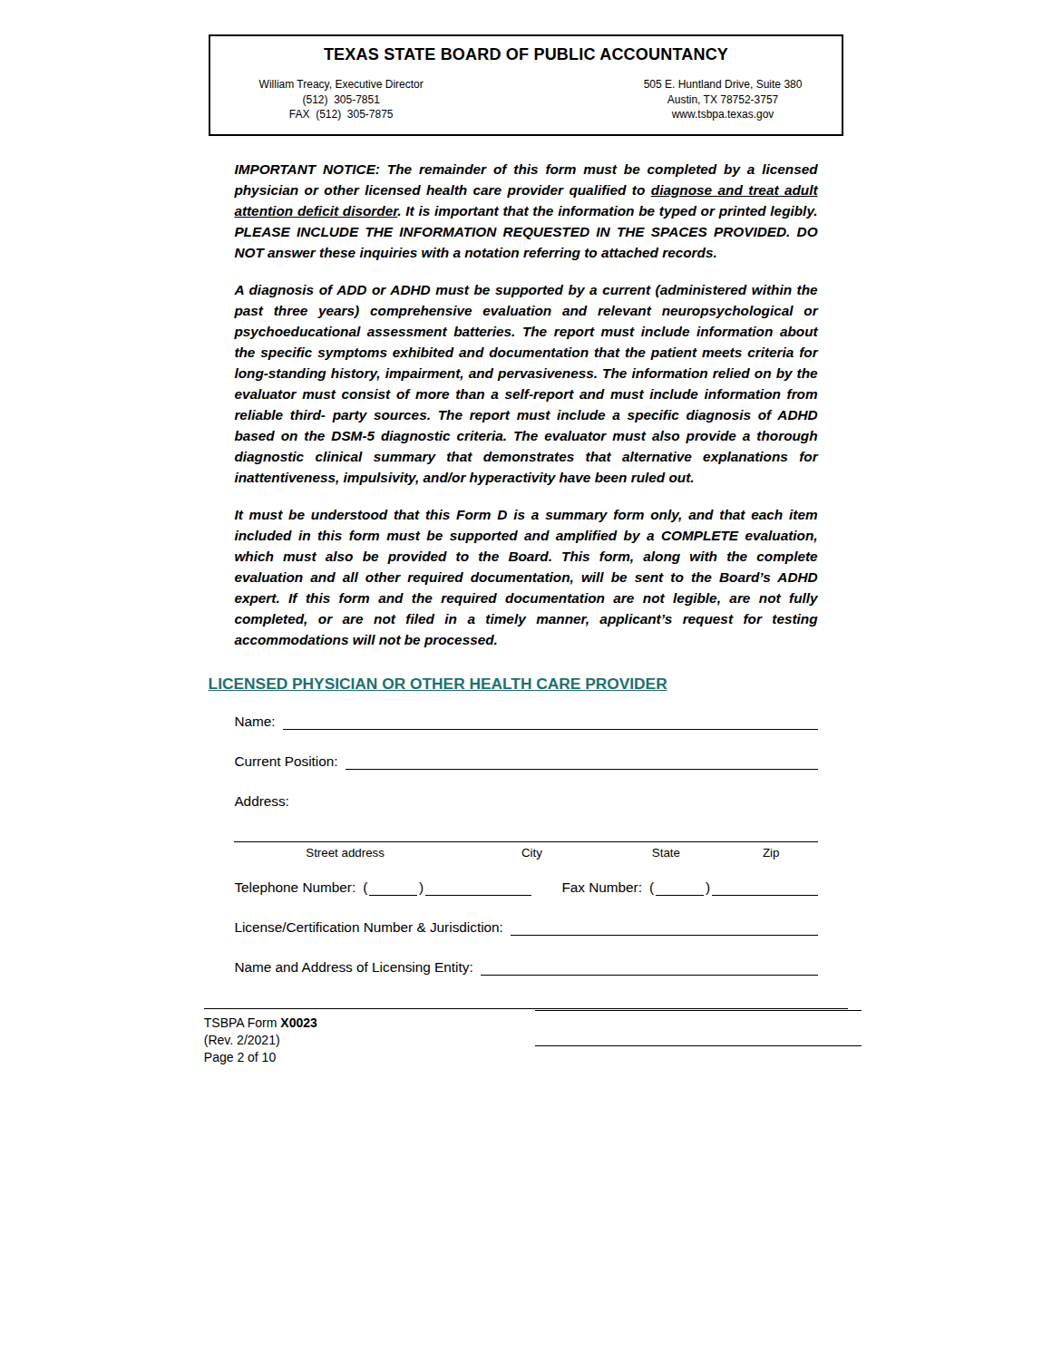TEXAS STATE BOARD OF PUBLIC ACCOUNTANCY
William Treacy, Executive Director
(512) 305-7851
FAX (512) 305-7875
505 E. Huntland Drive, Suite 380
Austin, TX 78752-3757
www.tsbpa.texas.gov
IMPORTANT NOTICE: The remainder of this form must be completed by a licensed physician or other licensed health care provider qualified to diagnose and treat adult attention deficit disorder. It is important that the information be typed or printed legibly. PLEASE INCLUDE THE INFORMATION REQUESTED IN THE SPACES PROVIDED. DO NOT answer these inquiries with a notation referring to attached records.
A diagnosis of ADD or ADHD must be supported by a current (administered within the past three years) comprehensive evaluation and relevant neuropsychological or psychoeducational assessment batteries. The report must include information about the specific symptoms exhibited and documentation that the patient meets criteria for long-standing history, impairment, and pervasiveness. The information relied on by the evaluator must consist of more than a self-report and must include information from reliable third- party sources. The report must include a specific diagnosis of ADHD based on the DSM-5 diagnostic criteria. The evaluator must also provide a thorough diagnostic clinical summary that demonstrates that alternative explanations for inattentiveness, impulsivity, and/or hyperactivity have been ruled out.
It must be understood that this Form D is a summary form only, and that each item included in this form must be supported and amplified by a COMPLETE evaluation, which must also be provided to the Board. This form, along with the complete evaluation and all other required documentation, will be sent to the Board’s ADHD expert. If this form and the required documentation are not legible, are not fully completed, or are not filed in a timely manner, applicant’s request for testing accommodations will not be processed.
LICENSED PHYSICIAN OR OTHER HEALTH CARE PROVIDER
Name:
Current Position:
Address:
Street address
City
State
Zip
Telephone Number: ( ) Fax Number: ( )
License/Certification Number & Jurisdiction:
Name and Address of Licensing Entity:
TSBPA Form X0023
(Rev. 2/2021)
Page 2 of 10